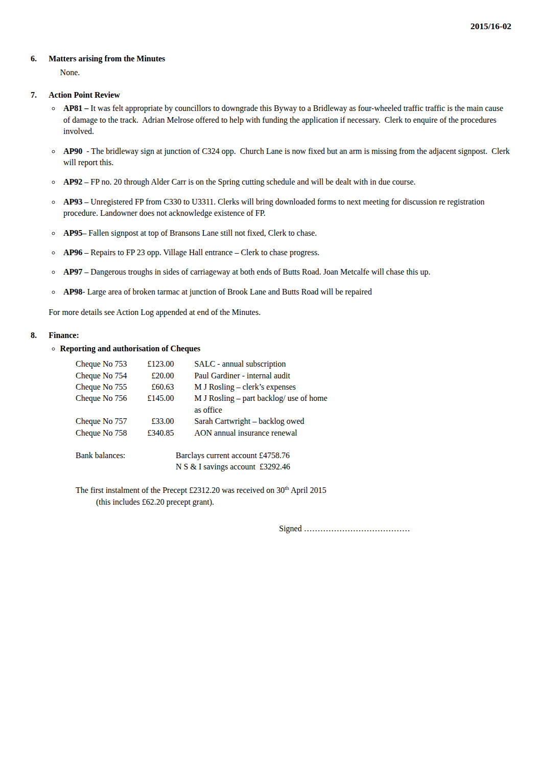2015/16-02
6. Matters arising from the Minutes
None.
7. Action Point Review
AP81 – It was felt appropriate by councillors to downgrade this Byway to a Bridleway as four-wheeled traffic traffic is the main cause of damage to the track. Adrian Melrose offered to help with funding the application if necessary. Clerk to enquire of the procedures involved.
AP90 - The bridleway sign at junction of C324 opp. Church Lane is now fixed but an arm is missing from the adjacent signpost. Clerk will report this.
AP92 – FP no. 20 through Alder Carr is on the Spring cutting schedule and will be dealt with in due course.
AP93 – Unregistered FP from C330 to U3311. Clerks will bring downloaded forms to next meeting for discussion re registration procedure. Landowner does not acknowledge existence of FP.
AP95– Fallen signpost at top of Bransons Lane still not fixed, Clerk to chase.
AP96 – Repairs to FP 23 opp. Village Hall entrance – Clerk to chase progress.
AP97 – Dangerous troughs in sides of carriageway at both ends of Butts Road. Joan Metcalfe will chase this up.
AP98- Large area of broken tarmac at junction of Brook Lane and Butts Road will be repaired
For more details see Action Log appended at end of the Minutes.
8. Finance:
Reporting and authorisation of Cheques
| Cheque No 753 | £123.00 | SALC - annual subscription |
| Cheque No 754 | £20.00 | Paul Gardiner - internal audit |
| Cheque No 755 | £60.63 | M J Rosling – clerk’s expenses |
| Cheque No 756 | £145.00 | M J Rosling – part backlog/ use of home |
| | | as office |
| Cheque No 757 | £33.00 | Sarah Cartwright – backlog owed |
| Cheque No 758 | £340.85 | AON annual insurance renewal |
Bank balances: Barclays current account £4758.76
N S & I savings account £3292.46
The first instalment of the Precept £2312.20 was received on 30th April 2015
(this includes £62.20 precept grant).
Signed …………………………………